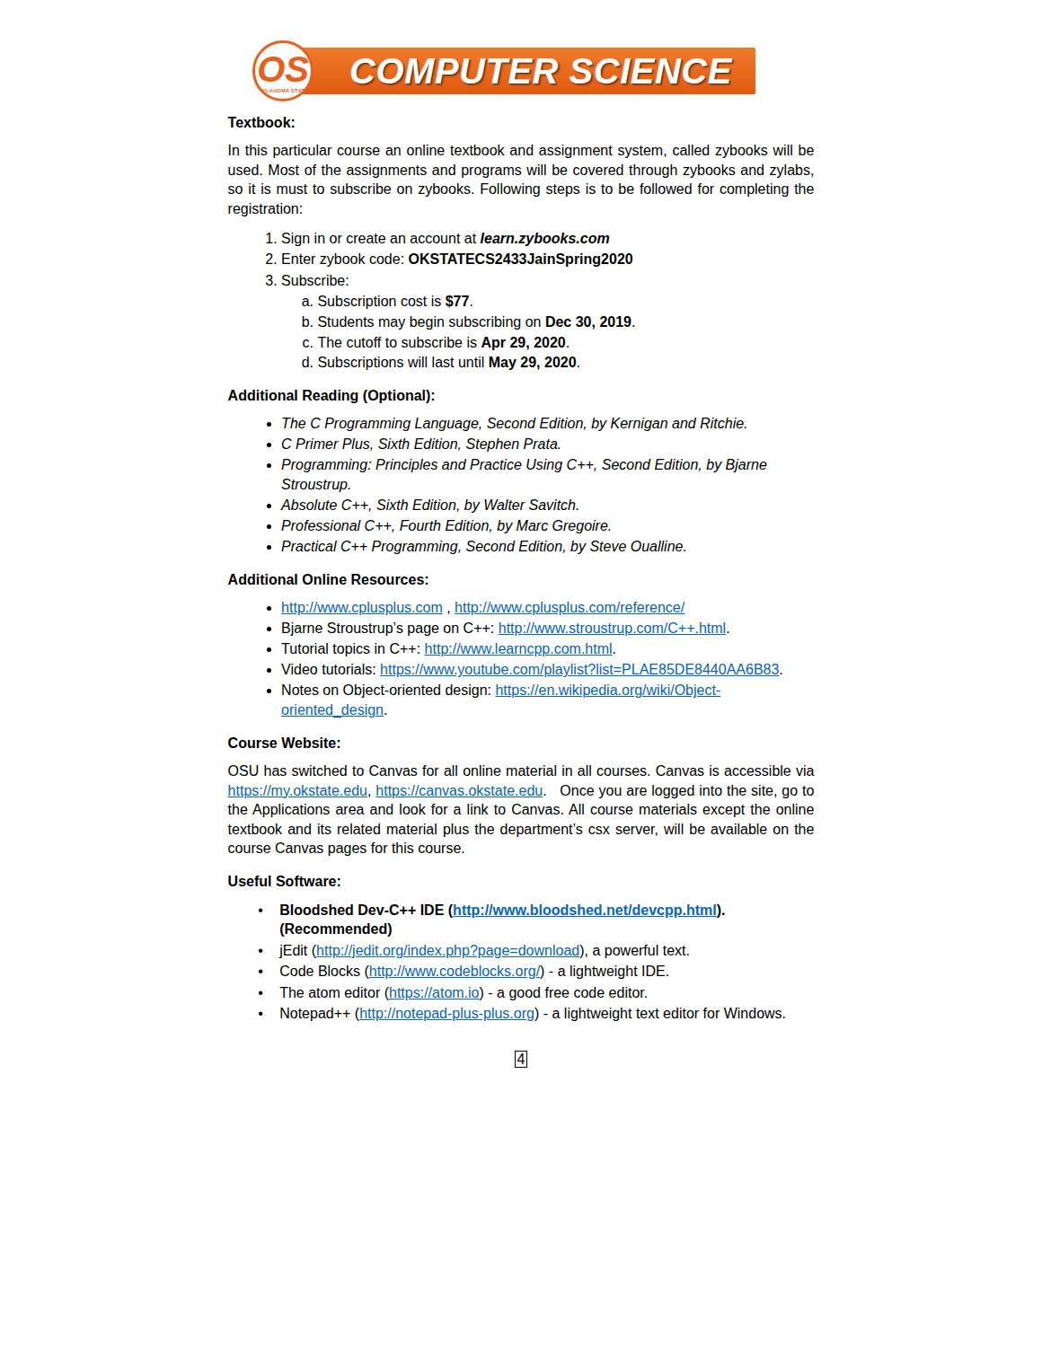OS Oklahoma State
COMPUTER SCIENCE
Textbook:
In this particular course an online textbook and assignment system, called zybooks will be used. Most of the assignments and programs will be covered through zybooks and zylabs, so it is must to subscribe on zybooks. Following steps is to be followed for completing the registration:
Sign in or create an account at learn.zybooks.com
Enter zybook code: OKSTATECS2433JainSpring2020
Subscribe:
Subscription cost is $77.
Students may begin subscribing on Dec 30, 2019.
The cutoff to subscribe is Apr 29, 2020.
Subscriptions will last until May 29, 2020.
Additional Reading (Optional):
The C Programming Language, Second Edition, by Kernigan and Ritchie.
C Primer Plus, Sixth Edition, Stephen Prata.
Programming: Principles and Practice Using C++, Second Edition, by Bjarne Stroustrup.
Absolute C++, Sixth Edition, by Walter Savitch.
Professional C++, Fourth Edition, by Marc Gregoire.
Practical C++ Programming, Second Edition, by Steve Oualline.
Additional Online Resources:
http://www.cplusplus.com , http://www.cplusplus.com/reference/
Bjarne Stroustrup’s page on C++: http://www.stroustrup.com/C++.html.
Tutorial topics in C++: http://www.learncpp.com.html.
Video tutorials: https://www.youtube.com/playlist?list=PLAE85DE8440AA6B83.
Notes on Object-oriented design: https://en.wikipedia.org/wiki/Object-oriented_design.
Course Website:
OSU has switched to Canvas for all online material in all courses. Canvas is accessible via https://my.okstate.edu, https://canvas.okstate.edu. Once you are logged into the site, go to the Applications area and look for a link to Canvas. All course materials except the online textbook and its related material plus the department’s csx server, will be available on the course Canvas pages for this course.
Useful Software:
Bloodshed Dev-C++ IDE (http://www.bloodshed.net/devcpp.html). (Recommended)
jEdit (http://jedit.org/index.php?page=download), a powerful text.
Code Blocks (http://www.codeblocks.org/) - a lightweight IDE.
The atom editor (https://atom.io) - a good free code editor.
Notepad++ (http://notepad-plus-plus.org) - a lightweight text editor for Windows.
4